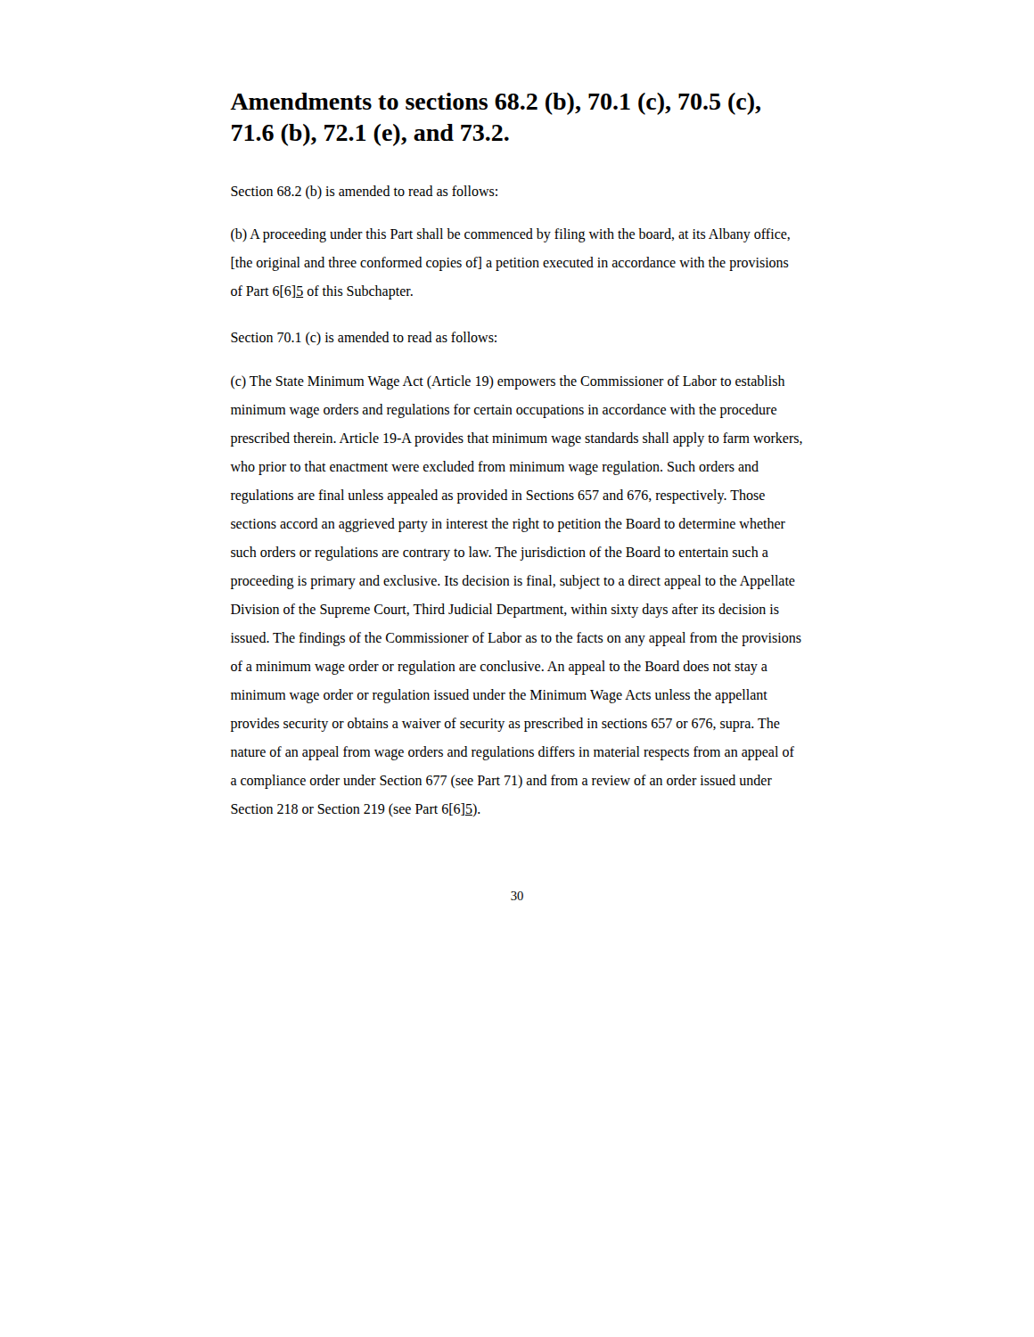Amendments to sections 68.2 (b), 70.1 (c), 70.5 (c), 71.6 (b), 72.1 (e), and 73.2.
Section 68.2 (b) is amended to read as follows:
(b) A proceeding under this Part shall be commenced by filing with the board, at its Albany office, [the original and three conformed copies of] a petition executed in accordance with the provisions of Part 6[6]5 of this Subchapter.
Section 70.1 (c) is amended to read as follows:
(c) The State Minimum Wage Act (Article 19) empowers the Commissioner of Labor to establish minimum wage orders and regulations for certain occupations in accordance with the procedure prescribed therein. Article 19-A provides that minimum wage standards shall apply to farm workers, who prior to that enactment were excluded from minimum wage regulation. Such orders and regulations are final unless appealed as provided in Sections 657 and 676, respectively. Those sections accord an aggrieved party in interest the right to petition the Board to determine whether such orders or regulations are contrary to law. The jurisdiction of the Board to entertain such a proceeding is primary and exclusive. Its decision is final, subject to a direct appeal to the Appellate Division of the Supreme Court, Third Judicial Department, within sixty days after its decision is issued. The findings of the Commissioner of Labor as to the facts on any appeal from the provisions of a minimum wage order or regulation are conclusive. An appeal to the Board does not stay a minimum wage order or regulation issued under the Minimum Wage Acts unless the appellant provides security or obtains a waiver of security as prescribed in sections 657 or 676, supra. The nature of an appeal from wage orders and regulations differs in material respects from an appeal of a compliance order under Section 677 (see Part 71) and from a review of an order issued under Section 218 or Section 219 (see Part 6[6]5).
30